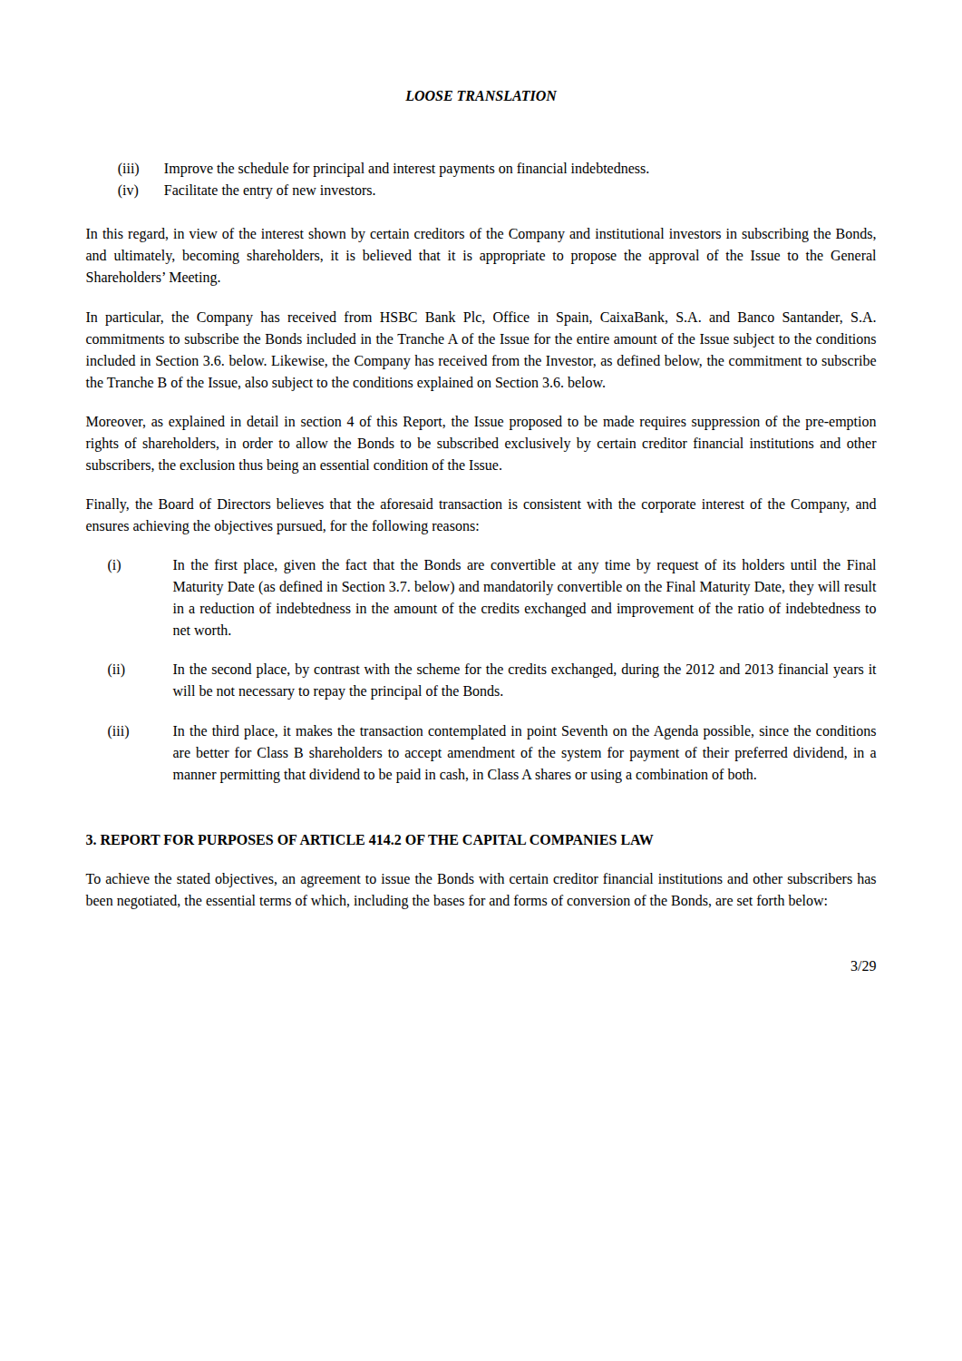LOOSE TRANSLATION
| (iii) | Improve the schedule for principal and interest payments on financial indebtedness. |
| (iv) | Facilitate the entry of new investors. |
In this regard, in view of the interest shown by certain creditors of the Company and institutional investors in subscribing the Bonds, and ultimately, becoming shareholders, it is believed that it is appropriate to propose the approval of the Issue to the General Shareholders’ Meeting.
In particular, the Company has received from HSBC Bank Plc, Office in Spain, CaixaBank, S.A. and Banco Santander, S.A. commitments to subscribe the Bonds included in the Tranche A of the Issue for the entire amount of the Issue subject to the conditions included in Section 3.6. below. Likewise, the Company has received from the Investor, as defined below, the commitment to subscribe the Tranche B of the Issue, also subject to the conditions explained on Section 3.6. below.
Moreover, as explained in detail in section 4 of this Report, the Issue proposed to be made requires suppression of the pre-emption rights of shareholders, in order to allow the Bonds to be subscribed exclusively by certain creditor financial institutions and other subscribers, the exclusion thus being an essential condition of the Issue.
Finally, the Board of Directors believes that the aforesaid transaction is consistent with the corporate interest of the Company, and ensures achieving the objectives pursued, for the following reasons:
| (i) | In the first place, given the fact that the Bonds are convertible at any time by request of its holders until the Final Maturity Date (as defined in Section 3.7. below) and mandatorily convertible on the Final Maturity Date, they will result in a reduction of indebtedness in the amount of the credits exchanged and improvement of the ratio of indebtedness to net worth. |
| (ii) | In the second place, by contrast with the scheme for the credits exchanged, during the 2012 and 2013 financial years it will be not necessary to repay the principal of the Bonds. |
| (iii) | In the third place, it makes the transaction contemplated in point Seventh on the Agenda possible, since the conditions are better for Class B shareholders to accept amendment of the system for payment of their preferred dividend, in a manner permitting that dividend to be paid in cash, in Class A shares or using a combination of both. |
3. REPORT FOR PURPOSES OF ARTICLE 414.2 OF THE CAPITAL COMPANIES LAW
To achieve the stated objectives, an agreement to issue the Bonds with certain creditor financial institutions and other subscribers has been negotiated, the essential terms of which, including the bases for and forms of conversion of the Bonds, are set forth below:
3/29